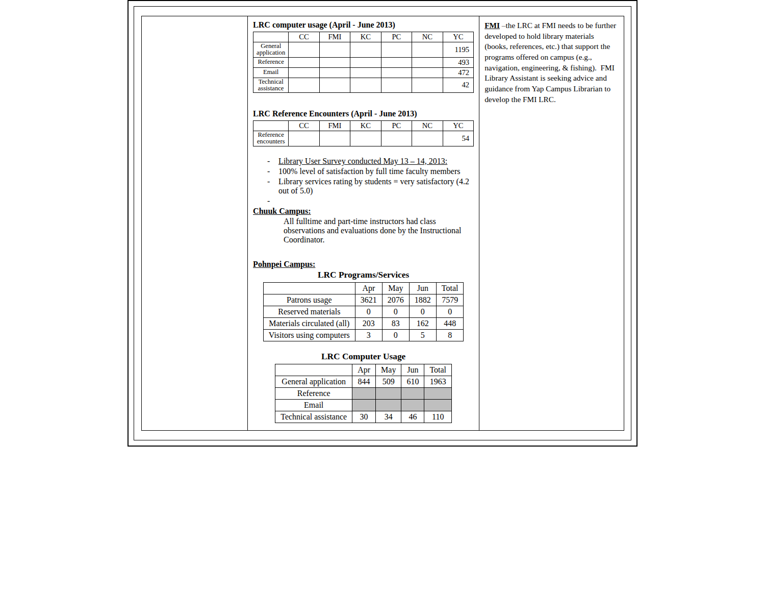LRC computer usage (April - June 2013)
| | CC | FMI | KC | PC | NC | YC |
| General application | | | | | | 1195 |
| Reference | | | | | | 493 |
| Email | | | | | | 472 |
| Technical assistance | | | | | | 42 |
LRC Reference Encounters (April - June 2013)
| | CC | FMI | KC | PC | NC | YC |
| Reference encounters | | | | | | 54 |
Library User Survey conducted May 13 – 14, 2013:
100% level of satisfaction by full time faculty members
Library services rating by students = very satisfactory (4.2 out of 5.0)
Chuuk Campus:
All fulltime and part-time instructors had class observations and evaluations done by the Instructional Coordinator.
Pohnpei Campus:
LRC Programs/Services
| | Apr | May | Jun | Total |
| Patrons usage | 3621 | 2076 | 1882 | 7579 |
| Reserved materials | 0 | 0 | 0 | 0 |
| Materials circulated (all) | 203 | 83 | 162 | 448 |
| Visitors using computers | 3 | 0 | 5 | 8 |
LRC Computer Usage
| | Apr | May | Jun | Total |
| General application | 844 | 509 | 610 | 1963 |
| Reference | | | | |
| Email | | | | |
| Technical assistance | 30 | 34 | 46 | 110 |
FMI –the LRC at FMI needs to be further developed to hold library materials (books, references, etc.) that support the programs offered on campus (e.g., navigation, engineering, & fishing). FMI Library Assistant is seeking advice and guidance from Yap Campus Librarian to develop the FMI LRC.